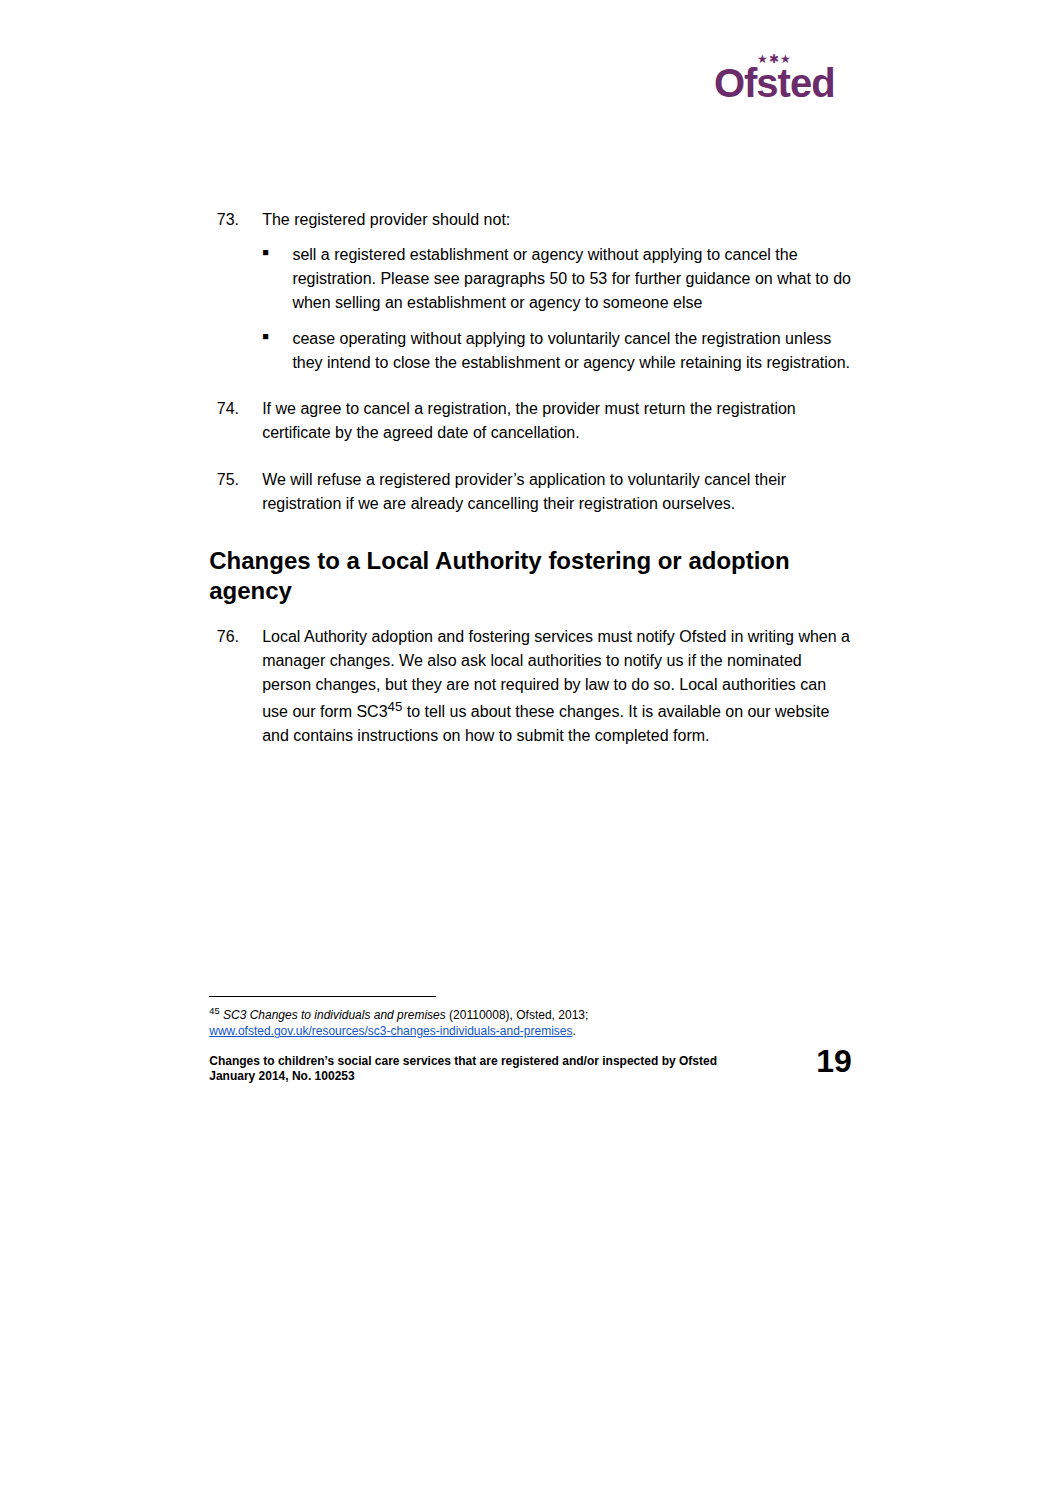★✱★
Ofsted
The registered provider should not:
sell a registered establishment or agency without applying to cancel the registration. Please see paragraphs 50 to 53 for further guidance on what to do when selling an establishment or agency to someone else
cease operating without applying to voluntarily cancel the registration unless they intend to close the establishment or agency while retaining its registration.
If we agree to cancel a registration, the provider must return the registration certificate by the agreed date of cancellation.
We will refuse a registered provider’s application to voluntarily cancel their registration if we are already cancelling their registration ourselves.
Changes to a Local Authority fostering or adoption agency
Local Authority adoption and fostering services must notify Ofsted in writing when a manager changes. We also ask local authorities to notify us if the nominated person changes, but they are not required by law to do so. Local authorities can use our form SC345 to tell us about these changes. It is available on our website and contains instructions on how to submit the completed form.
45 SC3 Changes to individuals and premises (20110008), Ofsted, 2013;
www.ofsted.gov.uk/resources/sc3-changes-individuals-and-premises.
Changes to children’s social care services that are registered and/or inspected by Ofsted
January 2014, No. 100253
19